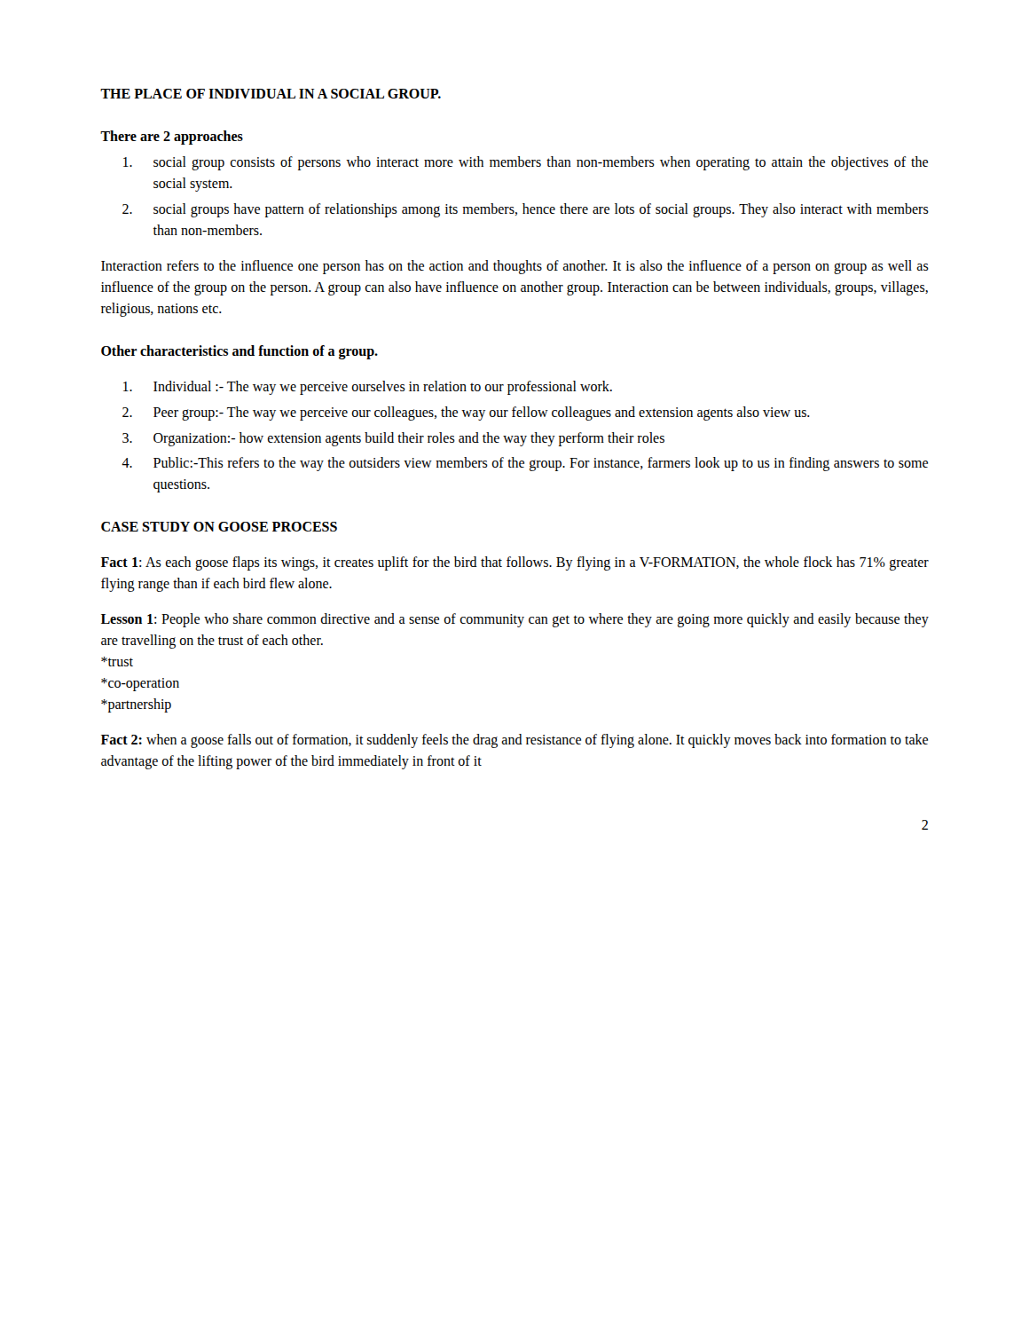THE PLACE OF INDIVIDUAL IN A SOCIAL GROUP.
There are 2 approaches
social group consists of persons who interact more with members than non-members when operating to attain the objectives of the social system.
social groups have pattern of relationships among its members, hence there are lots of social groups. They also interact with members than non-members.
Interaction refers to the influence one person has on the action and thoughts of another. It is also the influence of a person on group as well as influence of the group on the person. A group can also have influence on another group. Interaction can be between individuals, groups, villages, religious, nations etc.
Other characteristics and function of a group.
Individual :- The way we perceive ourselves in relation to our professional work.
Peer group:- The way we perceive our colleagues, the way our fellow colleagues and extension agents also view us.
Organization:- how extension agents build their roles and the way they perform their roles
Public:-This refers to the way the outsiders view members of the group. For instance, farmers look up to us in finding answers to some questions.
CASE STUDY ON GOOSE PROCESS
Fact 1: As each goose flaps its wings, it creates uplift for the bird that follows. By flying in a V-FORMATION, the whole flock has 71% greater flying range than if each bird flew alone.
Lesson 1: People who share common directive and a sense of community can get to where they are going more quickly and easily because they are travelling on the trust of each other.
*trust
*co-operation
*partnership
Fact 2: when a goose falls out of formation, it suddenly feels the drag and resistance of flying alone. It quickly moves back into formation to take advantage of the lifting power of the bird immediately in front of it
2